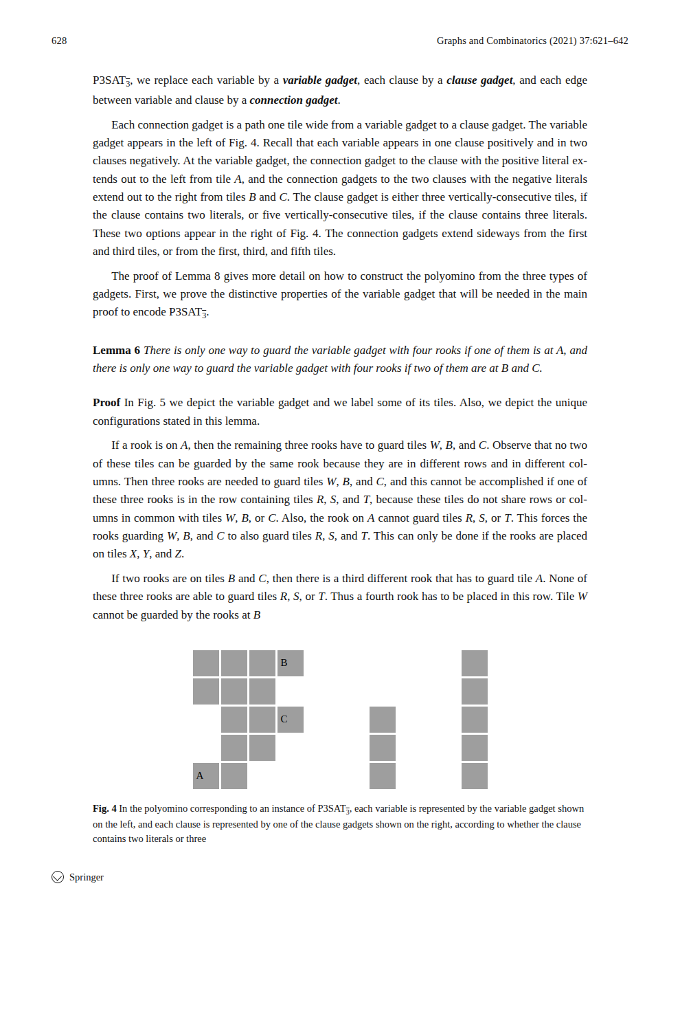628
Graphs and Combinatorics (2021) 37:621–642
P3SAT3, we replace each variable by a variable gadget, each clause by a clause gadget, and each edge between variable and clause by a connection gadget.
Each connection gadget is a path one tile wide from a variable gadget to a clause gadget. The variable gadget appears in the left of Fig. 4. Recall that each variable appears in one clause positively and in two clauses negatively. At the variable gadget, the connection gadget to the clause with the positive literal extends out to the left from tile A, and the connection gadgets to the two clauses with the negative literals extend out to the right from tiles B and C. The clause gadget is either three vertically-consecutive tiles, if the clause contains two literals, or five vertically-consecutive tiles, if the clause contains three literals. These two options appear in the right of Fig. 4. The connection gadgets extend sideways from the first and third tiles, or from the first, third, and fifth tiles.
The proof of Lemma 8 gives more detail on how to construct the polyomino from the three types of gadgets. First, we prove the distinctive properties of the variable gadget that will be needed in the main proof to encode P3SAT3.
Lemma 6 There is only one way to guard the variable gadget with four rooks if one of them is at A, and there is only one way to guard the variable gadget with four rooks if two of them are at B and C.
Proof In Fig. 5 we depict the variable gadget and we label some of its tiles. Also, we depict the unique configurations stated in this lemma.
If a rook is on A, then the remaining three rooks have to guard tiles W, B, and C. Observe that no two of these tiles can be guarded by the same rook because they are in different rows and in different columns. Then three rooks are needed to guard tiles W, B, and C, and this cannot be accomplished if one of these three rooks is in the row containing tiles R, S, and T, because these tiles do not share rows or columns in common with tiles W, B, or C. Also, the rook on A cannot guard tiles R, S, or T. This forces the rooks guarding W, B, and C to also guard tiles R, S, and T. This can only be done if the rooks are placed on tiles X, Y, and Z.
If two rooks are on tiles B and C, then there is a third different rook that has to guard tile A. None of these three rooks are able to guard tiles R, S, or T. Thus a fourth rook has to be placed in this row. Tile W cannot be guarded by the rooks at B
B
C
A
Fig. 4 In the polyomino corresponding to an instance of P3SAT3, each variable is represented by the variable gadget shown on the left, and each clause is represented by one of the clause gadgets shown on the right, according to whether the clause contains two literals or three
Springer